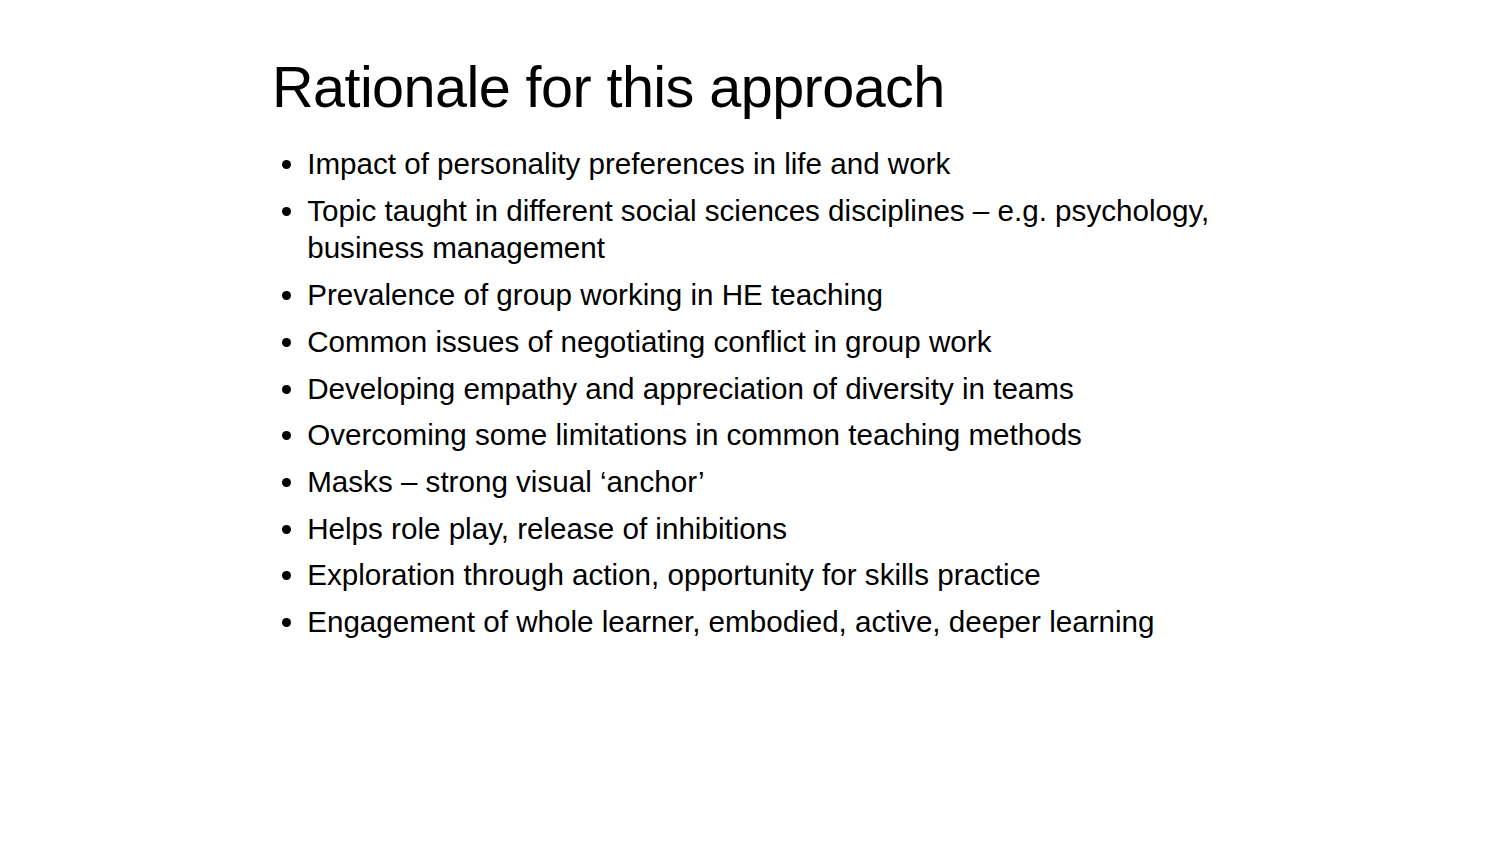Rationale for this approach
Impact of personality preferences in life and work
Topic taught in different social sciences disciplines – e.g. psychology, business management
Prevalence of group working in HE teaching
Common issues of negotiating conflict in group work
Developing empathy and appreciation of diversity in teams
Overcoming some limitations in common teaching methods
Masks – strong visual ‘anchor’
Helps role play, release of inhibitions
Exploration through action, opportunity for skills practice
Engagement of whole learner, embodied, active, deeper learning